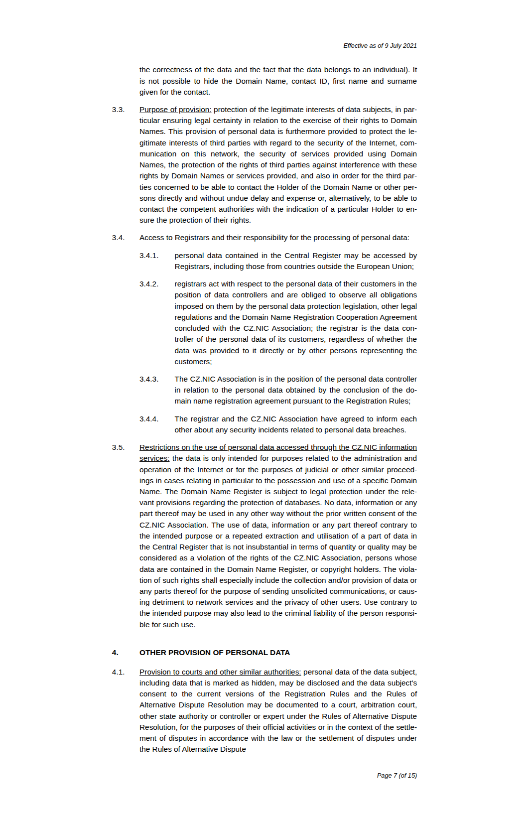Effective as of 9 July 2021
the correctness of the data and the fact that the data belongs to an individual). It is not possible to hide the Domain Name, contact ID, first name and surname given for the contact.
3.3.
Purpose of provision: protection of the legitimate interests of data subjects, in particular ensuring legal certainty in relation to the exercise of their rights to Domain Names. This provision of personal data is furthermore provided to protect the legitimate interests of third parties with regard to the security of the Internet, communication on this network, the security of services provided using Domain Names, the protection of the rights of third parties against interference with these rights by Domain Names or services provided, and also in order for the third parties concerned to be able to contact the Holder of the Domain Name or other persons directly and without undue delay and expense or, alternatively, to be able to contact the competent authorities with the indication of a particular Holder to ensure the protection of their rights.
3.4.
Access to Registrars and their responsibility for the processing of personal data:
3.4.1.
personal data contained in the Central Register may be accessed by Registrars, including those from countries outside the European Union;
3.4.2.
registrars act with respect to the personal data of their customers in the position of data controllers and are obliged to observe all obligations imposed on them by the personal data protection legislation, other legal regulations and the Domain Name Registration Cooperation Agreement concluded with the CZ.NIC Association; the registrar is the data controller of the personal data of its customers, regardless of whether the data was provided to it directly or by other persons representing the customers;
3.4.3.
The CZ.NIC Association is in the position of the personal data controller in relation to the personal data obtained by the conclusion of the domain name registration agreement pursuant to the Registration Rules;
3.4.4.
The registrar and the CZ.NIC Association have agreed to inform each other about any security incidents related to personal data breaches.
3.5.
Restrictions on the use of personal data accessed through the CZ.NIC information services: the data is only intended for purposes related to the administration and operation of the Internet or for the purposes of judicial or other similar proceedings in cases relating in particular to the possession and use of a specific Domain Name. The Domain Name Register is subject to legal protection under the relevant provisions regarding the protection of databases. No data, information or any part thereof may be used in any other way without the prior written consent of the CZ.NIC Association. The use of data, information or any part thereof contrary to the intended purpose or a repeated extraction and utilisation of a part of data in the Central Register that is not insubstantial in terms of quantity or quality may be considered as a violation of the rights of the CZ.NIC Association, persons whose data are contained in the Domain Name Register, or copyright holders. The violation of such rights shall especially include the collection and/or provision of data or any parts thereof for the purpose of sending unsolicited communications, or causing detriment to network services and the privacy of other users. Use contrary to the intended purpose may also lead to the criminal liability of the person responsible for such use.
4. Other provision of personal data
4.1.
Provision to courts and other similar authorities: personal data of the data subject, including data that is marked as hidden, may be disclosed and the data subject's consent to the current versions of the Registration Rules and the Rules of Alternative Dispute Resolution may be documented to a court, arbitration court, other state authority or controller or expert under the Rules of Alternative Dispute Resolution, for the purposes of their official activities or in the context of the settlement of disputes in accordance with the law or the settlement of disputes under the Rules of Alternative Dispute
Page 7 (of 15)